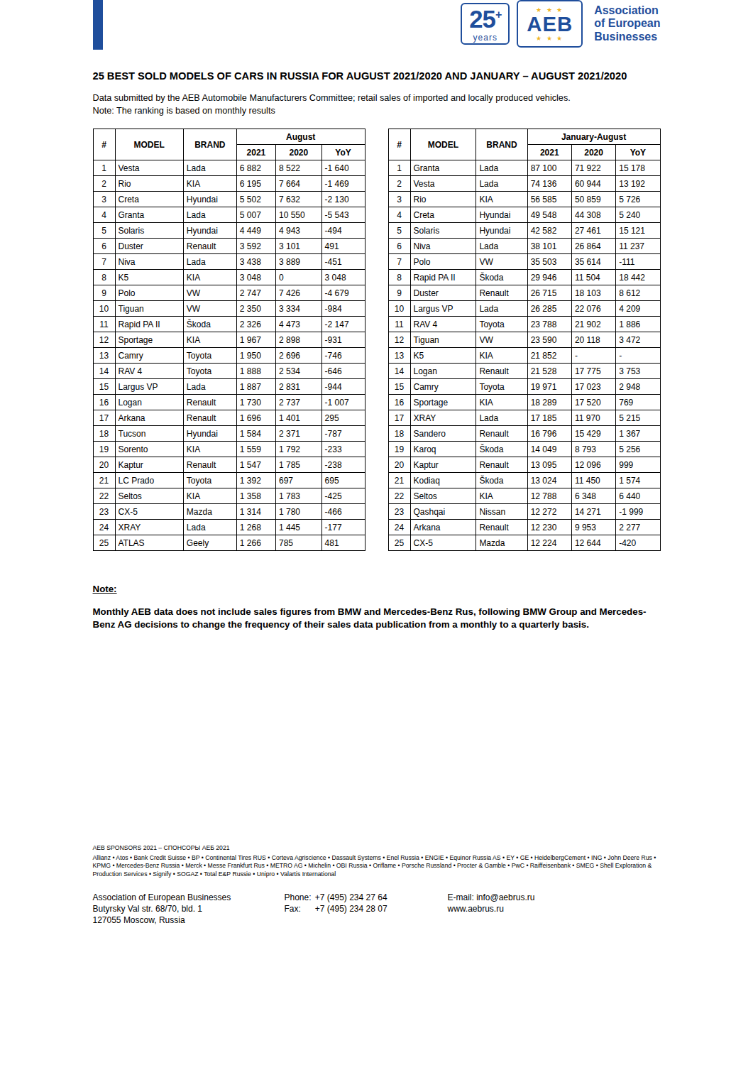25+
years
★ ★ ★
AEB
★ ★ ★
Association
of European
Businesses
25 best sold models of cars in Russia for August 2021/2020 and January – August 2021/2020
Data submitted by the AEB Automobile Manufacturers Committee; retail sales of imported and locally produced vehicles.
Note: The ranking is based on monthly results
| # | MODEL | BRAND | August |
| --- | --- | --- | --- |
| 2021 | 2020 | YoY |
| 1 | Vesta | Lada | 6 882 | 8 522 | -1 640 |
| 2 | Rio | KIA | 6 195 | 7 664 | -1 469 |
| 3 | Creta | Hyundai | 5 502 | 7 632 | -2 130 |
| 4 | Granta | Lada | 5 007 | 10 550 | -5 543 |
| 5 | Solaris | Hyundai | 4 449 | 4 943 | -494 |
| 6 | Duster | Renault | 3 592 | 3 101 | 491 |
| 7 | Niva | Lada | 3 438 | 3 889 | -451 |
| 8 | K5 | KIA | 3 048 | 0 | 3 048 |
| 9 | Polo | VW | 2 747 | 7 426 | -4 679 |
| 10 | Tiguan | VW | 2 350 | 3 334 | -984 |
| 11 | Rapid PA II | Škoda | 2 326 | 4 473 | -2 147 |
| 12 | Sportage | KIA | 1 967 | 2 898 | -931 |
| 13 | Camry | Toyota | 1 950 | 2 696 | -746 |
| 14 | RAV 4 | Toyota | 1 888 | 2 534 | -646 |
| 15 | Largus VP | Lada | 1 887 | 2 831 | -944 |
| 16 | Logan | Renault | 1 730 | 2 737 | -1 007 |
| 17 | Arkana | Renault | 1 696 | 1 401 | 295 |
| 18 | Tucson | Hyundai | 1 584 | 2 371 | -787 |
| 19 | Sorento | KIA | 1 559 | 1 792 | -233 |
| 20 | Kaptur | Renault | 1 547 | 1 785 | -238 |
| 21 | LC Prado | Toyota | 1 392 | 697 | 695 |
| 22 | Seltos | KIA | 1 358 | 1 783 | -425 |
| 23 | CX-5 | Mazda | 1 314 | 1 780 | -466 |
| 24 | XRAY | Lada | 1 268 | 1 445 | -177 |
| 25 | ATLAS | Geely | 1 266 | 785 | 481 |
| # | MODEL | BRAND | January-August |
| --- | --- | --- | --- |
| 2021 | 2020 | YoY |
| 1 | Granta | Lada | 87 100 | 71 922 | 15 178 |
| 2 | Vesta | Lada | 74 136 | 60 944 | 13 192 |
| 3 | Rio | KIA | 56 585 | 50 859 | 5 726 |
| 4 | Creta | Hyundai | 49 548 | 44 308 | 5 240 |
| 5 | Solaris | Hyundai | 42 582 | 27 461 | 15 121 |
| 6 | Niva | Lada | 38 101 | 26 864 | 11 237 |
| 7 | Polo | VW | 35 503 | 35 614 | -111 |
| 8 | Rapid PA II | Škoda | 29 946 | 11 504 | 18 442 |
| 9 | Duster | Renault | 26 715 | 18 103 | 8 612 |
| 10 | Largus VP | Lada | 26 285 | 22 076 | 4 209 |
| 11 | RAV 4 | Toyota | 23 788 | 21 902 | 1 886 |
| 12 | Tiguan | VW | 23 590 | 20 118 | 3 472 |
| 13 | K5 | KIA | 21 852 | - | - |
| 14 | Logan | Renault | 21 528 | 17 775 | 3 753 |
| 15 | Camry | Toyota | 19 971 | 17 023 | 2 948 |
| 16 | Sportage | KIA | 18 289 | 17 520 | 769 |
| 17 | XRAY | Lada | 17 185 | 11 970 | 5 215 |
| 18 | Sandero | Renault | 16 796 | 15 429 | 1 367 |
| 19 | Karoq | Škoda | 14 049 | 8 793 | 5 256 |
| 20 | Kaptur | Renault | 13 095 | 12 096 | 999 |
| 21 | Kodiaq | Škoda | 13 024 | 11 450 | 1 574 |
| 22 | Seltos | KIA | 12 788 | 6 348 | 6 440 |
| 23 | Qashqai | Nissan | 12 272 | 14 271 | -1 999 |
| 24 | Arkana | Renault | 12 230 | 9 953 | 2 277 |
| 25 | CX-5 | Mazda | 12 224 | 12 644 | -420 |
Note:
Monthly AEB data does not include sales figures from BMW and Mercedes-Benz Rus, following BMW Group and Mercedes-Benz AG decisions to change the frequency of their sales data publication from a monthly to a quarterly basis.
AEB SPONSORS 2021 – СПОНСОРЫ АЕБ 2021
Allianz • Atos • Bank Credit Suisse • BP • Continental Tires RUS • Corteva Agriscience • Dassault Systems • Enel Russia • ENGIE • Equinor Russia AS • EY • GE • HeidelbergCement • ING • John Deere Rus • KPMG • Mercedes-Benz Russia • Merck • Messe Frankfurt Rus • METRO AG • Michelin • OBI Russia • Oriflame • Porsche Russland • Procter & Gamble • PwC • Raiffeisenbank • SMEG • Shell Exploration & Production Services • Signify • SOGAZ • Total E&P Russie • Unipro • Valartis International
Association of European Businesses
Butyrsky Val str. 68/70, bld. 1
127055 Moscow, Russia
Phone: +7 (495) 234 27 64
Fax: +7 (495) 234 28 07
E-mail: info@aebrus.ru
www.aebrus.ru